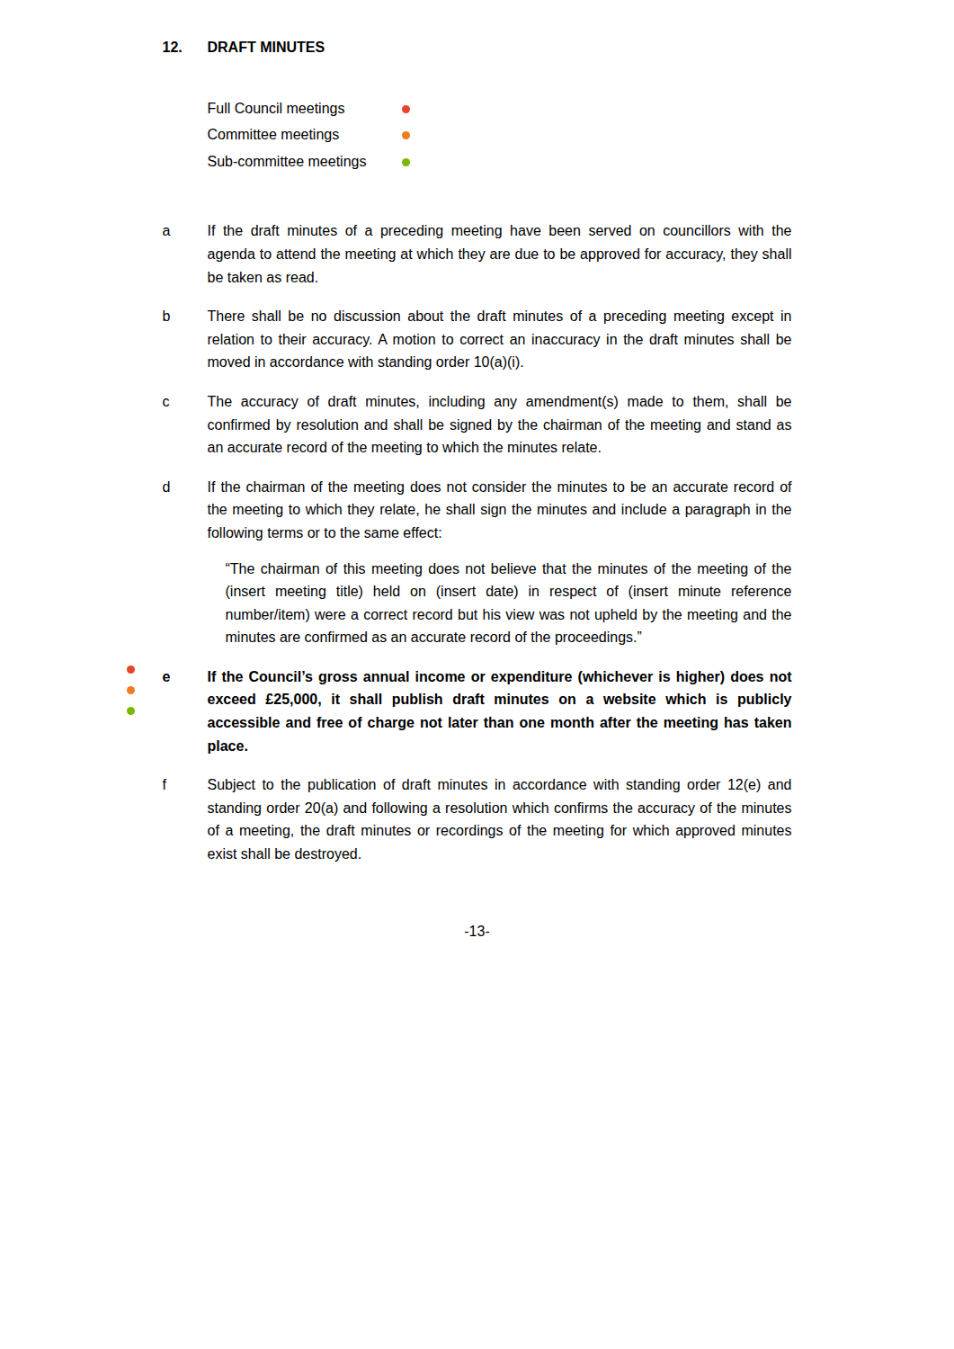12. DRAFT MINUTES
| Full Council meetings | |
| Committee meetings | |
| Sub-committee meetings | |
a If the draft minutes of a preceding meeting have been served on councillors with the agenda to attend the meeting at which they are due to be approved for accuracy, they shall be taken as read.
b There shall be no discussion about the draft minutes of a preceding meeting except in relation to their accuracy. A motion to correct an inaccuracy in the draft minutes shall be moved in accordance with standing order 10(a)(i).
c The accuracy of draft minutes, including any amendment(s) made to them, shall be confirmed by resolution and shall be signed by the chairman of the meeting and stand as an accurate record of the meeting to which the minutes relate.
d If the chairman of the meeting does not consider the minutes to be an accurate record of the meeting to which they relate, he shall sign the minutes and include a paragraph in the following terms or to the same effect:
“The chairman of this meeting does not believe that the minutes of the meeting of the (insert meeting title) held on (insert date) in respect of (insert minute reference number/item) were a correct record but his view was not upheld by the meeting and the minutes are confirmed as an accurate record of the proceedings.”
e If the Council’s gross annual income or expenditure (whichever is higher) does not exceed £25,000, it shall publish draft minutes on a website which is publicly accessible and free of charge not later than one month after the meeting has taken place.
f Subject to the publication of draft minutes in accordance with standing order 12(e) and standing order 20(a) and following a resolution which confirms the accuracy of the minutes of a meeting, the draft minutes or recordings of the meeting for which approved minutes exist shall be destroyed.
-13-